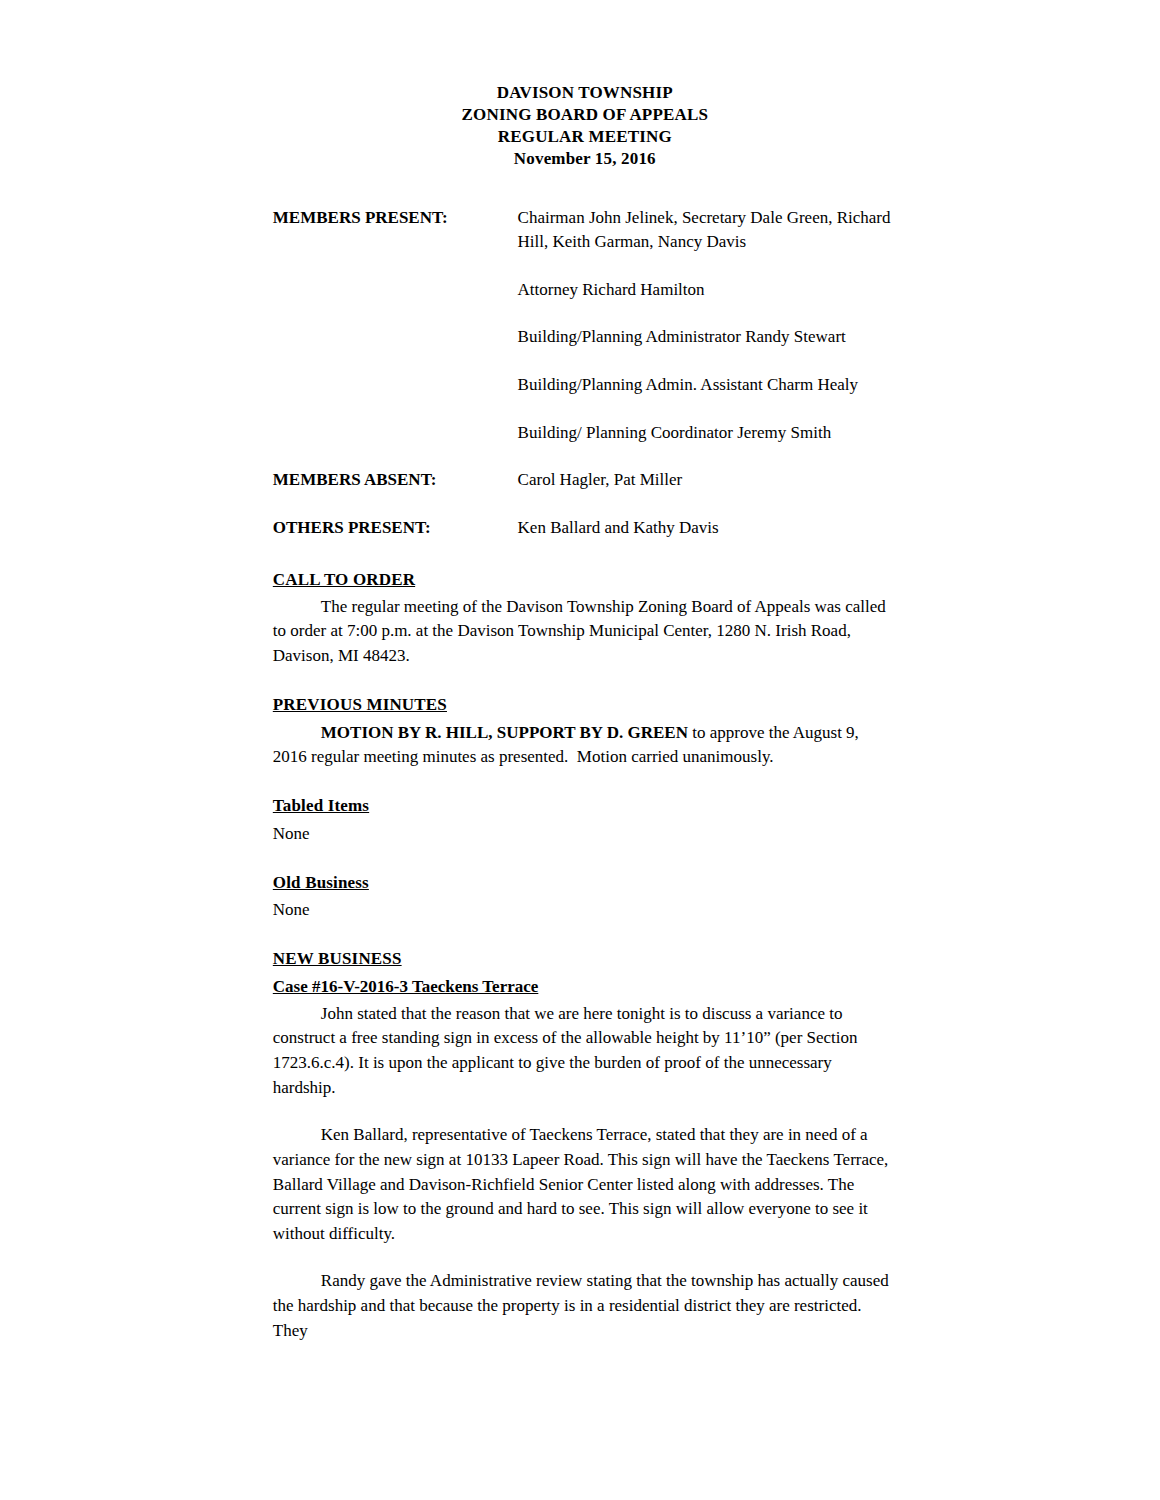DAVISON TOWNSHIP
ZONING BOARD OF APPEALS
REGULAR MEETING
November 15, 2016
MEMBERS PRESENT:
Chairman John Jelinek, Secretary Dale Green, Richard Hill, Keith Garman, Nancy Davis
Attorney Richard Hamilton
Building/Planning Administrator Randy Stewart
Building/Planning Admin. Assistant Charm Healy
Building/ Planning Coordinator Jeremy Smith
MEMBERS ABSENT:
Carol Hagler, Pat Miller
OTHERS PRESENT:
Ken Ballard and Kathy Davis
CALL TO ORDER
The regular meeting of the Davison Township Zoning Board of Appeals was called to order at 7:00 p.m. at the Davison Township Municipal Center, 1280 N. Irish Road, Davison, MI 48423.
PREVIOUS MINUTES
MOTION BY R. HILL, SUPPORT BY D. GREEN to approve the August 9, 2016 regular meeting minutes as presented. Motion carried unanimously.
Tabled Items
None
Old Business
None
NEW BUSINESS
Case #16-V-2016-3 Taeckens Terrace
John stated that the reason that we are here tonight is to discuss a variance to construct a free standing sign in excess of the allowable height by 11’10” (per Section 1723.6.c.4). It is upon the applicant to give the burden of proof of the unnecessary hardship.
Ken Ballard, representative of Taeckens Terrace, stated that they are in need of a variance for the new sign at 10133 Lapeer Road. This sign will have the Taeckens Terrace, Ballard Village and Davison-Richfield Senior Center listed along with addresses. The current sign is low to the ground and hard to see. This sign will allow everyone to see it without difficulty.
Randy gave the Administrative review stating that the township has actually caused the hardship and that because the property is in a residential district they are restricted. They